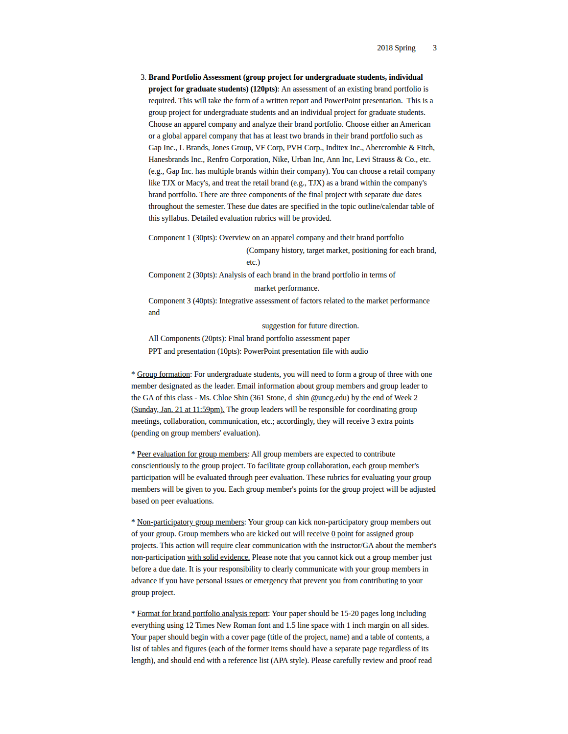2018 Spring3
Brand Portfolio Assessment (group project for undergraduate students, individual project for graduate students) (120pts): An assessment of an existing brand portfolio is required. This will take the form of a written report and PowerPoint presentation. This is a group project for undergraduate students and an individual project for graduate students. Choose an apparel company and analyze their brand portfolio. Choose either an American or a global apparel company that has at least two brands in their brand portfolio such as Gap Inc., L Brands, Jones Group, VF Corp, PVH Corp., Inditex Inc., Abercrombie & Fitch, Hanesbrands Inc., Renfro Corporation, Nike, Urban Inc, Ann Inc, Levi Strauss & Co., etc. (e.g., Gap Inc. has multiple brands within their company). You can choose a retail company like TJX or Macy's, and treat the retail brand (e.g., TJX) as a brand within the company's brand portfolio. There are three components of the final project with separate due dates throughout the semester. These due dates are specified in the topic outline/calendar table of this syllabus. Detailed evaluation rubrics will be provided.
Component 1 (30pts): Overview on an apparel company and their brand portfolio
(Company history, target market, positioning for each brand, etc.)
Component 2 (30pts): Analysis of each brand in the brand portfolio in terms of
market performance.
Component 3 (40pts): Integrative assessment of factors related to the market performance and
suggestion for future direction.
All Components (20pts): Final brand portfolio assessment paper
PPT and presentation (10pts): PowerPoint presentation file with audio
* Group formation: For undergraduate students, you will need to form a group of three with one member designated as the leader. Email information about group members and group leader to the GA of this class - Ms. Chloe Shin (361 Stone, d_shin @uncg.edu) by the end of Week 2 (Sunday, Jan. 21 at 11:59pm). The group leaders will be responsible for coordinating group meetings, collaboration, communication, etc.; accordingly, they will receive 3 extra points (pending on group members' evaluation).
* Peer evaluation for group members: All group members are expected to contribute conscientiously to the group project. To facilitate group collaboration, each group member's participation will be evaluated through peer evaluation. These rubrics for evaluating your group members will be given to you. Each group member's points for the group project will be adjusted based on peer evaluations.
* Non-participatory group members: Your group can kick non-participatory group members out of your group. Group members who are kicked out will receive 0 point for assigned group projects. This action will require clear communication with the instructor/GA about the member's non-participation with solid evidence. Please note that you cannot kick out a group member just before a due date. It is your responsibility to clearly communicate with your group members in advance if you have personal issues or emergency that prevent you from contributing to your group project.
* Format for brand portfolio analysis report: Your paper should be 15-20 pages long including everything using 12 Times New Roman font and 1.5 line space with 1 inch margin on all sides. Your paper should begin with a cover page (title of the project, name) and a table of contents, a list of tables and figures (each of the former items should have a separate page regardless of its length), and should end with a reference list (APA style). Please carefully review and proof read